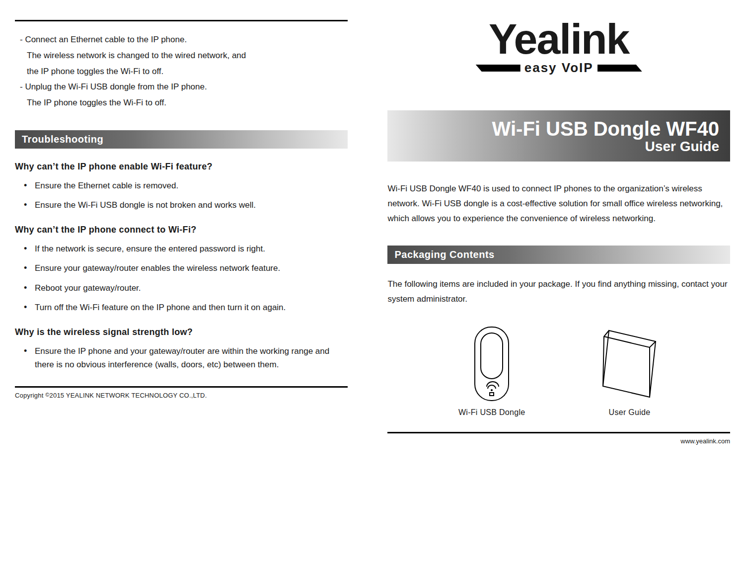- Connect an Ethernet cable to the IP phone.
The wireless network is changed to the wired network, and
the IP phone toggles the Wi-Fi to off.
- Unplug the Wi-Fi USB dongle from the IP phone.
The IP phone toggles the Wi-Fi to off.
Troubleshooting
Why can’t the IP phone enable Wi-Fi feature?
Ensure the Ethernet cable is removed.
Ensure the Wi-Fi USB dongle is not broken and works well.
Why can’t the IP phone connect to Wi-Fi?
If the network is secure, ensure the entered password is right.
Ensure your gateway/router enables the wireless network feature.
Reboot your gateway/router.
Turn off the Wi-Fi feature on the IP phone and then turn it on again.
Why is the wireless signal strength low?
Ensure the IP phone and your gateway/router are within the working range and there is no obvious interference (walls, doors, etc) between them.
Copyright ©2015 YEALINK NETWORK TECHNOLOGY CO.,LTD.
Yealink
easy VoIP
Wi-Fi USB Dongle WF40
User Guide
Wi-Fi USB Dongle WF40 is used to connect IP phones to the organization’s wireless network. Wi-Fi USB dongle is a cost-effective solution for small office wireless networking, which allows you to experience the convenience of wireless networking.
Packaging Contents
The following items are included in your package. If you find anything missing, contact your system administrator.
Wi-Fi USB Dongle
User Guide
www.yealink.com